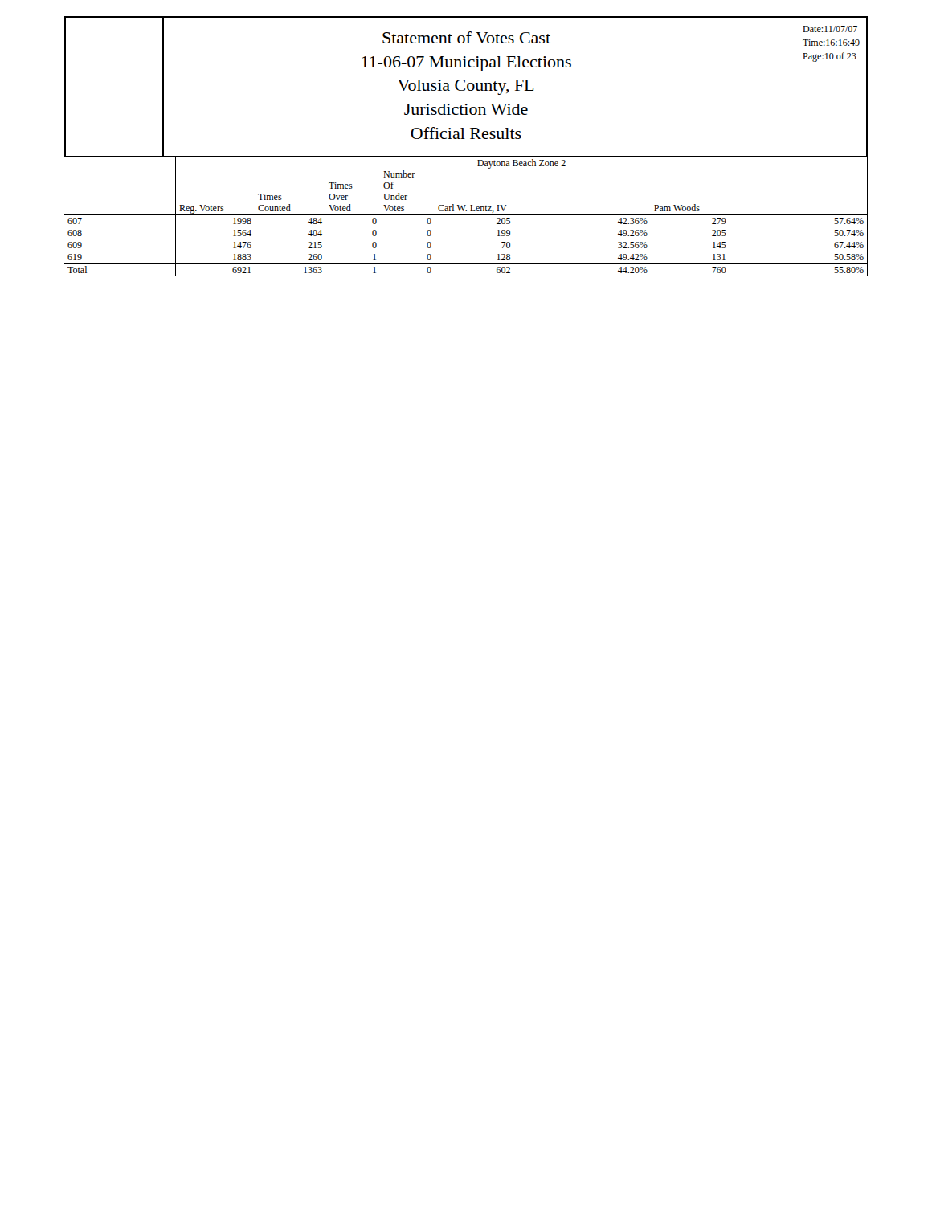Date:11/07/07
Time:16:16:49
Page:10 of 23
Statement of Votes Cast
11-06-07 Municipal Elections
Volusia County, FL
Jurisdiction Wide
Official Results
| | Daytona Beach Zone 2 |
| | Reg. Voters | Times Counted | Times Over Voted | Number Of Under Votes | Carl W. Lentz, IV | Pam Woods |
| 607 | 1998 | 484 | 0 | 0 | 205 | 42.36% | 279 | 57.64% |
| 608 | 1564 | 404 | 0 | 0 | 199 | 49.26% | 205 | 50.74% |
| 609 | 1476 | 215 | 0 | 0 | 70 | 32.56% | 145 | 67.44% |
| 619 | 1883 | 260 | 1 | 0 | 128 | 49.42% | 131 | 50.58% |
| Total | 6921 | 1363 | 1 | 0 | 602 | 44.20% | 760 | 55.80% |